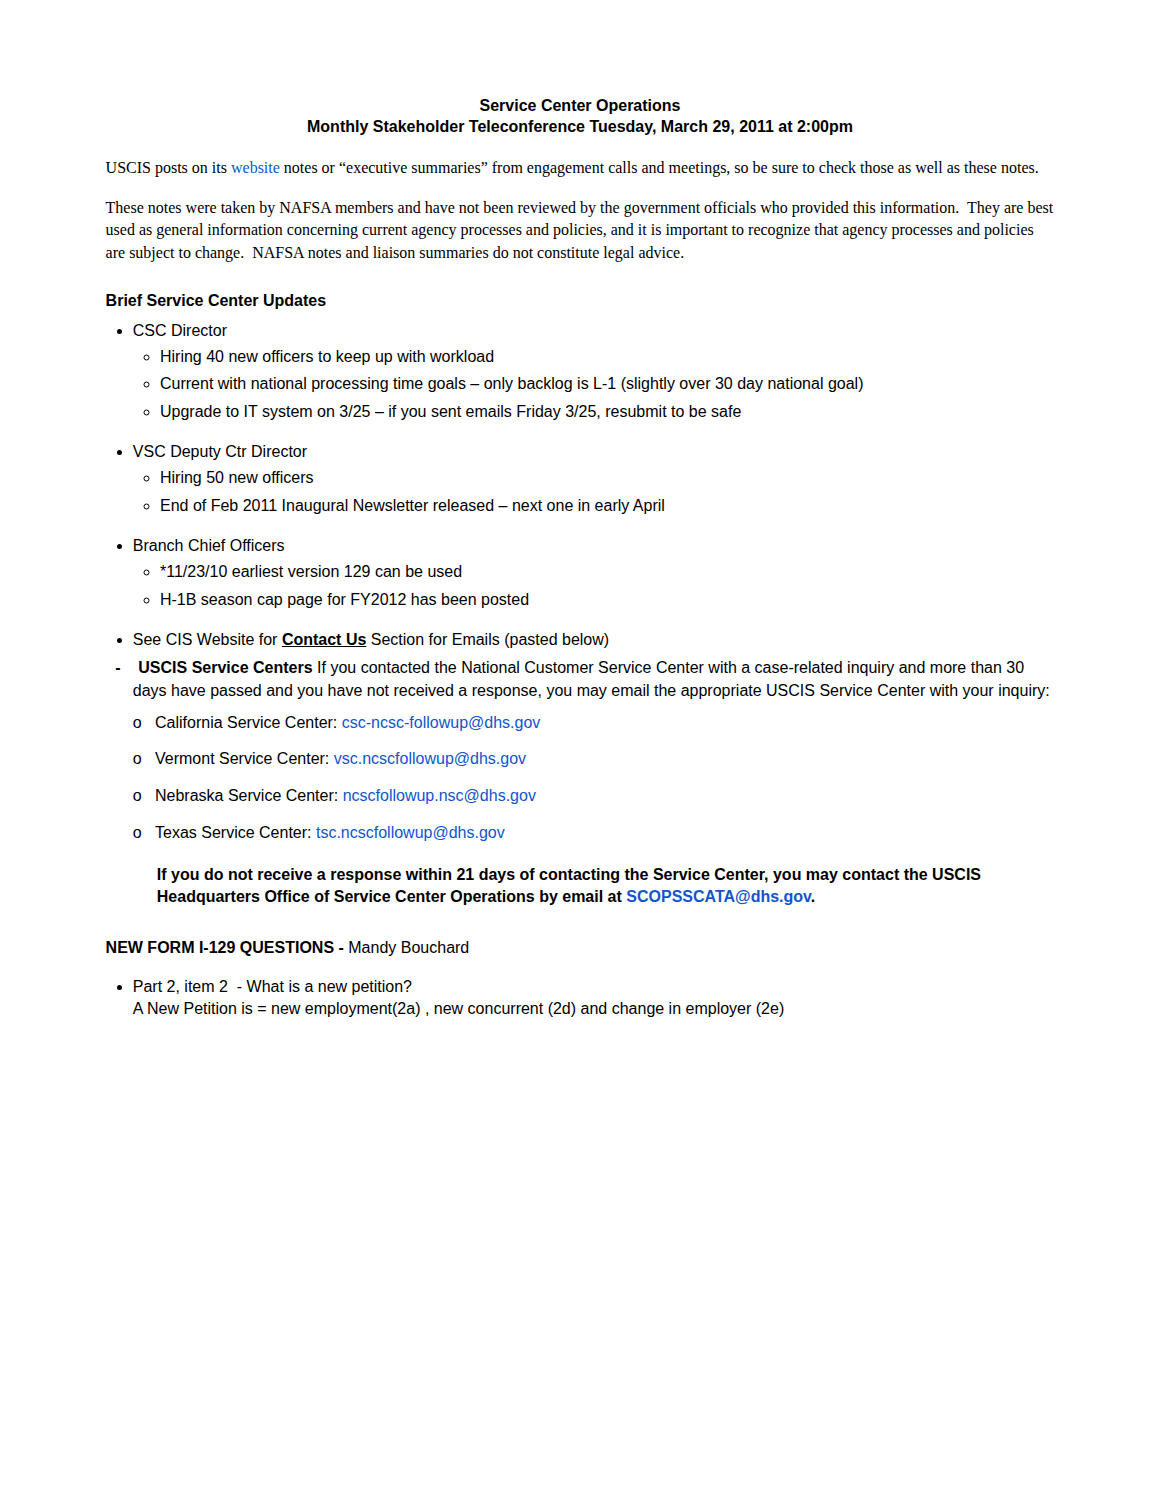Service Center Operations
Monthly Stakeholder Teleconference Tuesday, March 29, 2011 at 2:00pm
USCIS posts on its website notes or “executive summaries” from engagement calls and meetings, so be sure to check those as well as these notes.
These notes were taken by NAFSA members and have not been reviewed by the government officials who provided this information. They are best used as general information concerning current agency processes and policies, and it is important to recognize that agency processes and policies are subject to change. NAFSA notes and liaison summaries do not constitute legal advice.
Brief Service Center Updates
CSC Director
Hiring 40 new officers to keep up with workload
Current with national processing time goals – only backlog is L-1 (slightly over 30 day national goal)
Upgrade to IT system on 3/25 – if you sent emails Friday 3/25, resubmit to be safe
VSC Deputy Ctr Director
Hiring 50 new officers
End of Feb 2011 Inaugural Newsletter released – next one in early April
Branch Chief Officers
*11/23/10 earliest version 129 can be used
H-1B season cap page for FY2012 has been posted
See CIS Website for Contact Us Section for Emails (pasted below)
- USCIS Service Centers If you contacted the National Customer Service Center with a case-related inquiry and more than 30 days have passed and you have not received a response, you may email the appropriate USCIS Service Center with your inquiry:
California Service Center: csc-ncsc-followup@dhs.gov
Vermont Service Center: vsc.ncscfollowup@dhs.gov
Nebraska Service Center: ncscfollowup.nsc@dhs.gov
Texas Service Center: tsc.ncscfollowup@dhs.gov
If you do not receive a response within 21 days of contacting the Service Center, you may contact the USCIS Headquarters Office of Service Center Operations by email at SCOPSSCATA@dhs.gov.
NEW FORM I-129 QUESTIONS - Mandy Bouchard
Part 2, item 2 - What is a new petition?
A New Petition is = new employment(2a) , new concurrent (2d) and change in employer (2e)